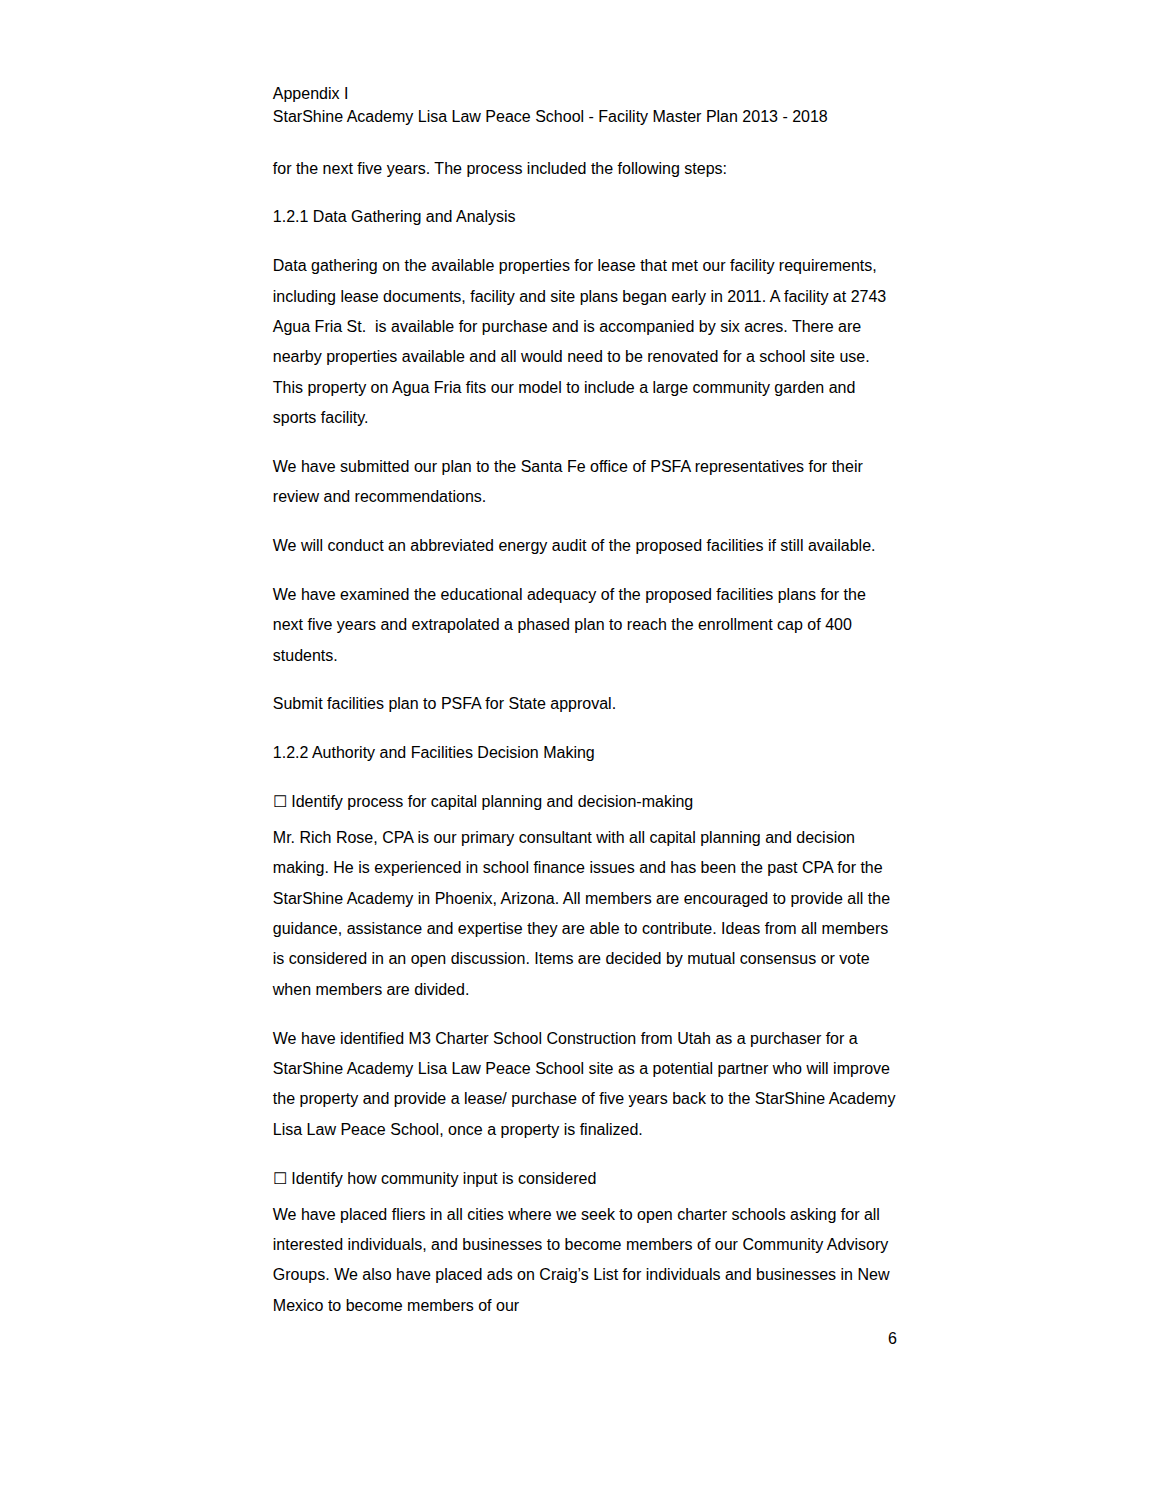Appendix I
StarShine Academy Lisa Law Peace School - Facility Master Plan 2013 - 2018
for the next five years. The process included the following steps:
1.2.1 Data Gathering and Analysis
Data gathering on the available properties for lease that met our facility requirements, including lease documents, facility and site plans began early in 2011. A facility at 2743 Agua Fria St. is available for purchase and is accompanied by six acres. There are nearby properties available and all would need to be renovated for a school site use. This property on Agua Fria fits our model to include a large community garden and sports facility.
We have submitted our plan to the Santa Fe office of PSFA representatives for their review and recommendations.
We will conduct an abbreviated energy audit of the proposed facilities if still available.
We have examined the educational adequacy of the proposed facilities plans for the next five years and extrapolated a phased plan to reach the enrollment cap of 400 students.
Submit facilities plan to PSFA for State approval.
1.2.2 Authority and Facilities Decision Making
☐ Identify process for capital planning and decision-making
Mr. Rich Rose, CPA is our primary consultant with all capital planning and decision making. He is experienced in school finance issues and has been the past CPA for the StarShine Academy in Phoenix, Arizona. All members are encouraged to provide all the guidance, assistance and expertise they are able to contribute. Ideas from all members is considered in an open discussion. Items are decided by mutual consensus or vote when members are divided.
We have identified M3 Charter School Construction from Utah as a purchaser for a StarShine Academy Lisa Law Peace School site as a potential partner who will improve the property and provide a lease/ purchase of five years back to the StarShine Academy Lisa Law Peace School, once a property is finalized.
☐ Identify how community input is considered
We have placed fliers in all cities where we seek to open charter schools asking for all interested individuals, and businesses to become members of our Community Advisory Groups. We also have placed ads on Craig’s List for individuals and businesses in New Mexico to become members of our
6